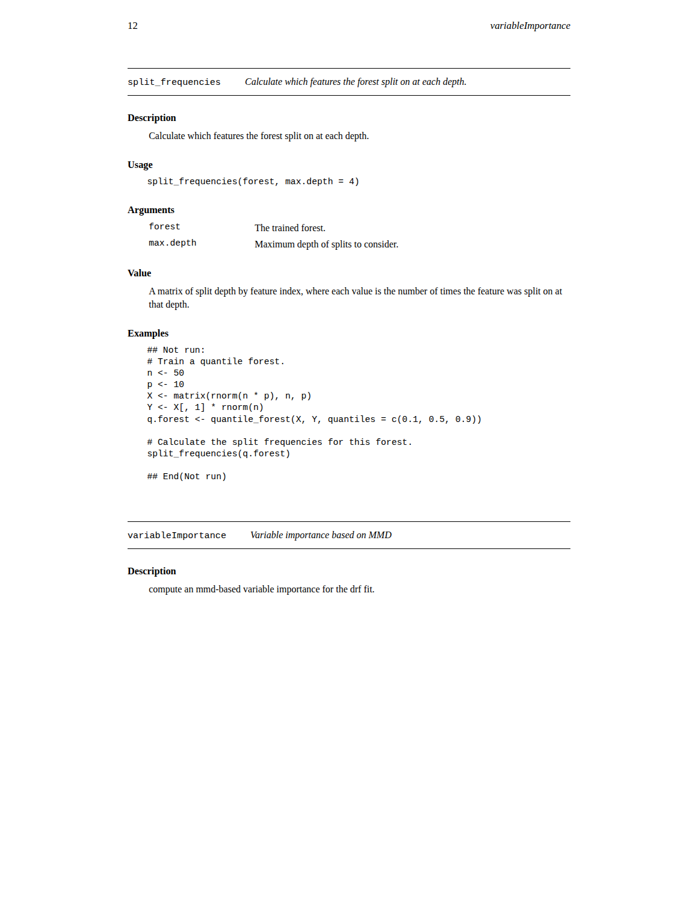12 variableImportance
split_frequencies Calculate which features the forest split on at each depth.
Description
Calculate which features the forest split on at each depth.
Usage
split_frequencies(forest, max.depth = 4)
Arguments
forest
The trained forest.
max.depth
Maximum depth of splits to consider.
Value
A matrix of split depth by feature index, where each value is the number of times the feature was split on at that depth.
Examples
## Not run:
# Train a quantile forest.
n <- 50
p <- 10
X <- matrix(rnorm(n * p), n, p)
Y <- X[, 1] * rnorm(n)
q.forest <- quantile_forest(X, Y, quantiles = c(0.1, 0.5, 0.9))

# Calculate the split frequencies for this forest.
split_frequencies(q.forest)

## End(Not run)
variableImportance Variable importance based on MMD
Description
compute an mmd-based variable importance for the drf fit.